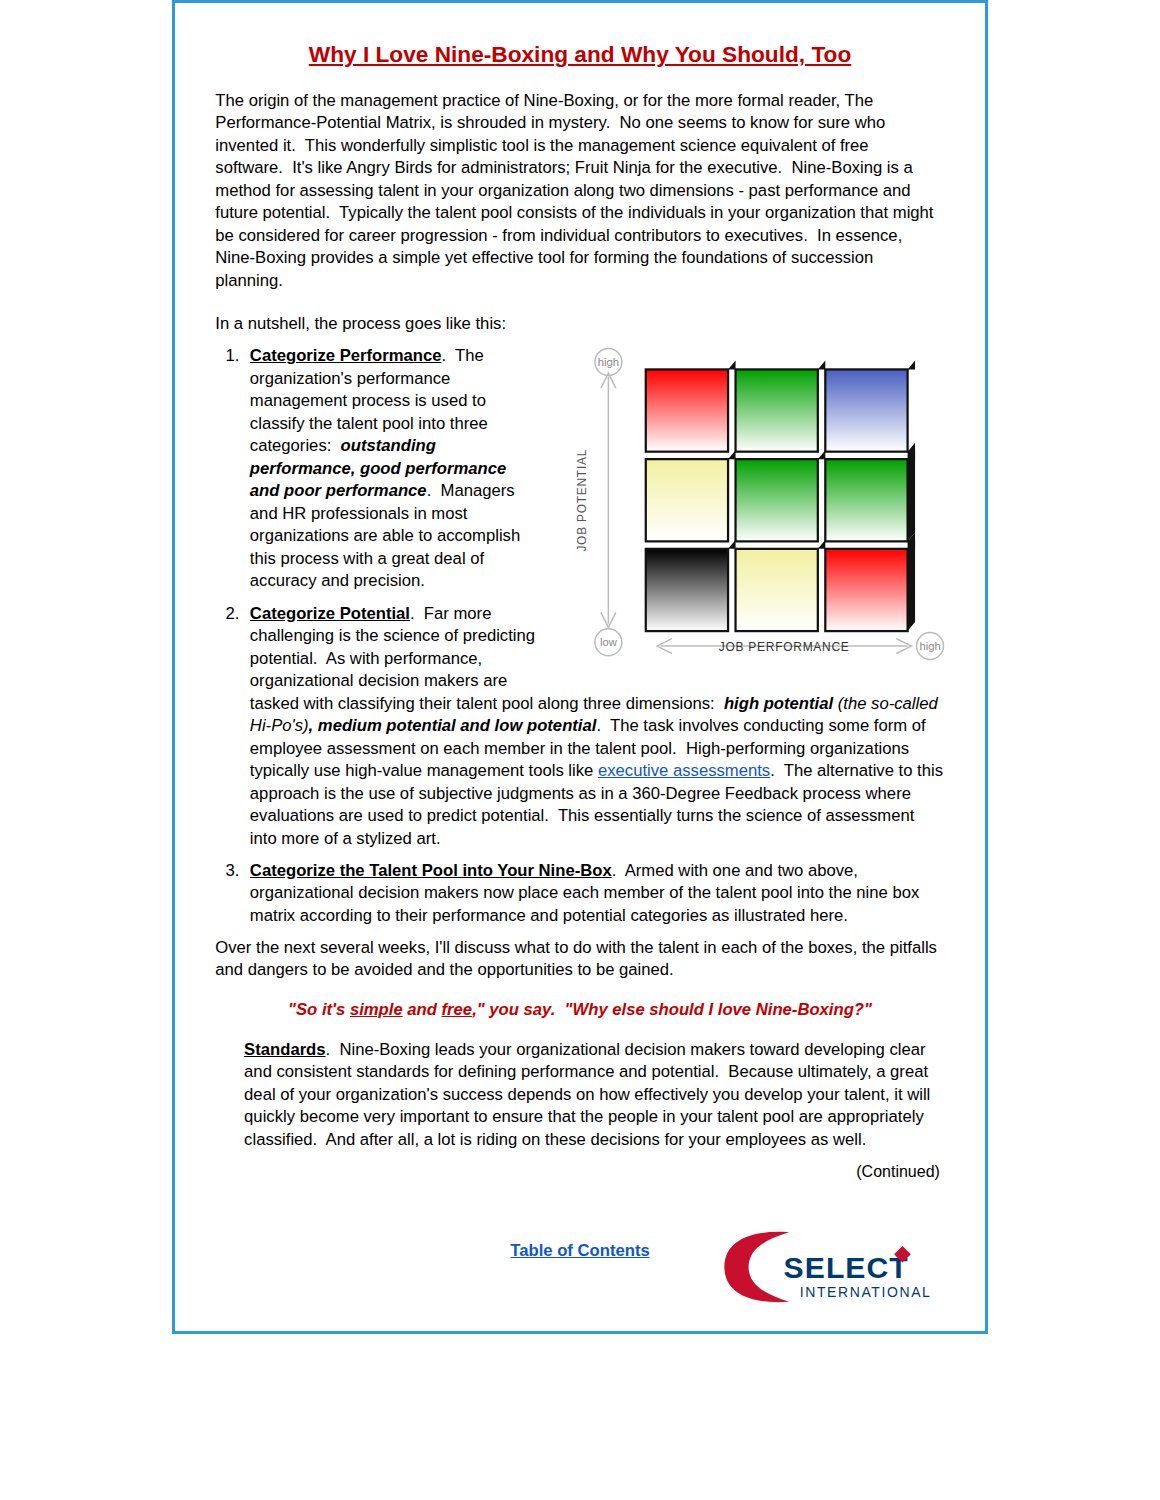Why I Love Nine-Boxing and Why You Should, Too
The origin of the management practice of Nine-Boxing, or for the more formal reader, The Performance-Potential Matrix, is shrouded in mystery. No one seems to know for sure who invented it. This wonderfully simplistic tool is the management science equivalent of free software. It's like Angry Birds for administrators; Fruit Ninja for the executive. Nine-Boxing is a method for assessing talent in your organization along two dimensions - past performance and future potential. Typically the talent pool consists of the individuals in your organization that might be considered for career progression - from individual contributors to executives. In essence, Nine-Boxing provides a simple yet effective tool for forming the foundations of succession planning.
In a nutshell, the process goes like this:
Categorize Performance. The organization's performance management process is used to classify the talent pool into three categories: outstanding performance, good performance and poor performance. Managers and HR professionals in most organizations are able to accomplish this process with a great deal of accuracy and precision.
Categorize Potential. Far more challenging is the science of predicting potential. As with performance, organizational decision makers are tasked with classifying their talent pool along three dimensions: high potential (the so-called Hi-Po's), medium potential and low potential. The task involves conducting some form of employee assessment on each member in the talent pool. High-performing organizations typically use high-value management tools like executive assessments. The alternative to this approach is the use of subjective judgments as in a 360-Degree Feedback process where evaluations are used to predict potential. This essentially turns the science of assessment into more of a stylized art.
Categorize the Talent Pool into Your Nine-Box. Armed with one and two above, organizational decision makers now place each member of the talent pool into the nine box matrix according to their performance and potential categories as illustrated here.
Over the next several weeks, I'll discuss what to do with the talent in each of the boxes, the pitfalls and dangers to be avoided and the opportunities to be gained.
"So it's simple and free," you say. "Why else should I love Nine-Boxing?"
Standards. Nine-Boxing leads your organizational decision makers toward developing clear and consistent standards for defining performance and potential. Because ultimately, a great deal of your organization's success depends on how effectively you develop your talent, it will quickly become very important to ensure that the people in your talent pool are appropriately classified. And after all, a lot is riding on these decisions for your employees as well.
(Continued)
Table of Contents